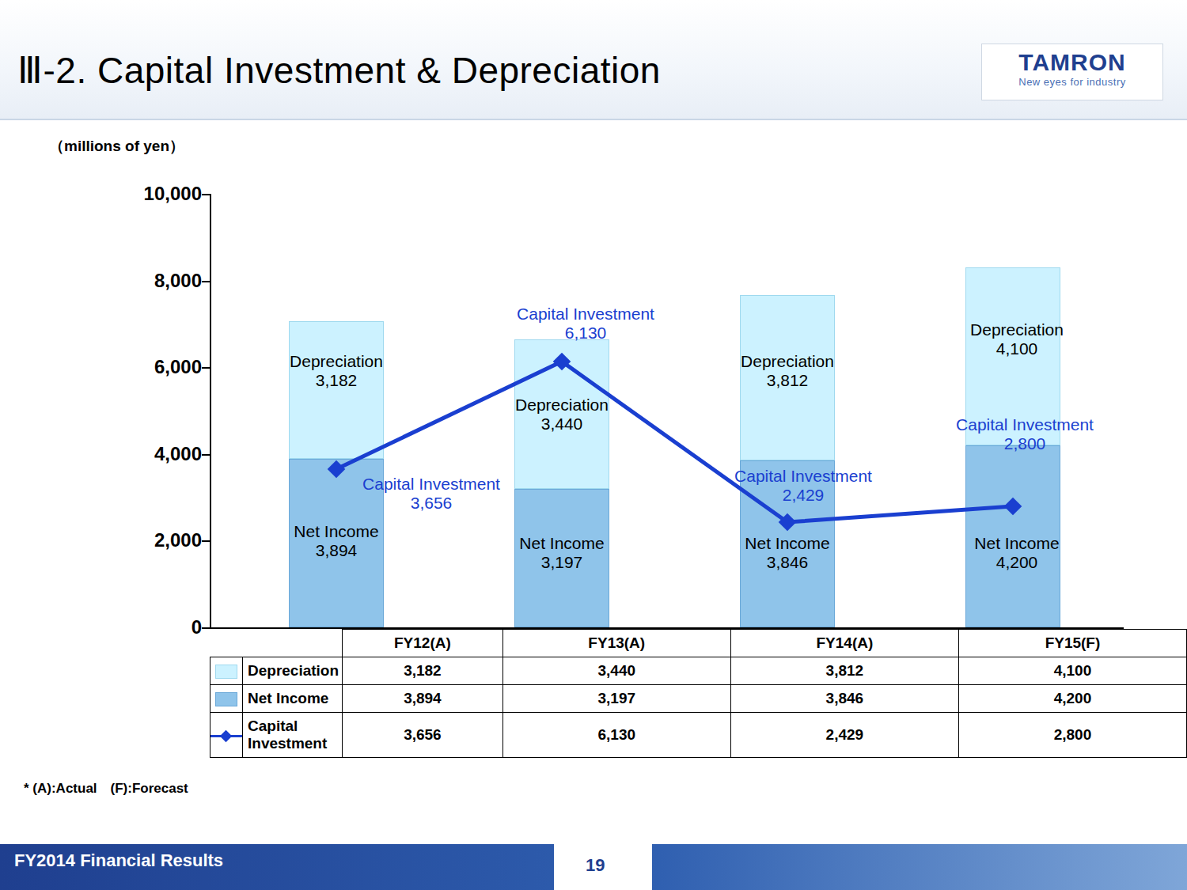Ⅲ-2. Capital Investment & Depreciation
TAMRON
New eyes for industry
（millions of yen）
10,000
8,000
6,000
4,000
2,000
0
Depreciation
3,182
Net Income
3,894
Capital Investment
3,656
Capital Investment
6,130
Depreciation
3,440
Net Income
3,197
Depreciation
3,812
Capital Investment
2,429
Net Income
3,846
Depreciation
4,100
Capital Investment
2,800
Net Income
4,200
| | | FY12(A) | FY13(A) | FY14(A) | FY15(F) |
| | Depreciation | 3,182 | 3,440 | 3,812 | 4,100 |
| | Net Income | 3,894 | 3,197 | 3,846 | 4,200 |
| | Capital Investment | 3,656 | 6,130 | 2,429 | 2,800 |
* (A):Actual　(F):Forecast
FY2014 Financial Results
19